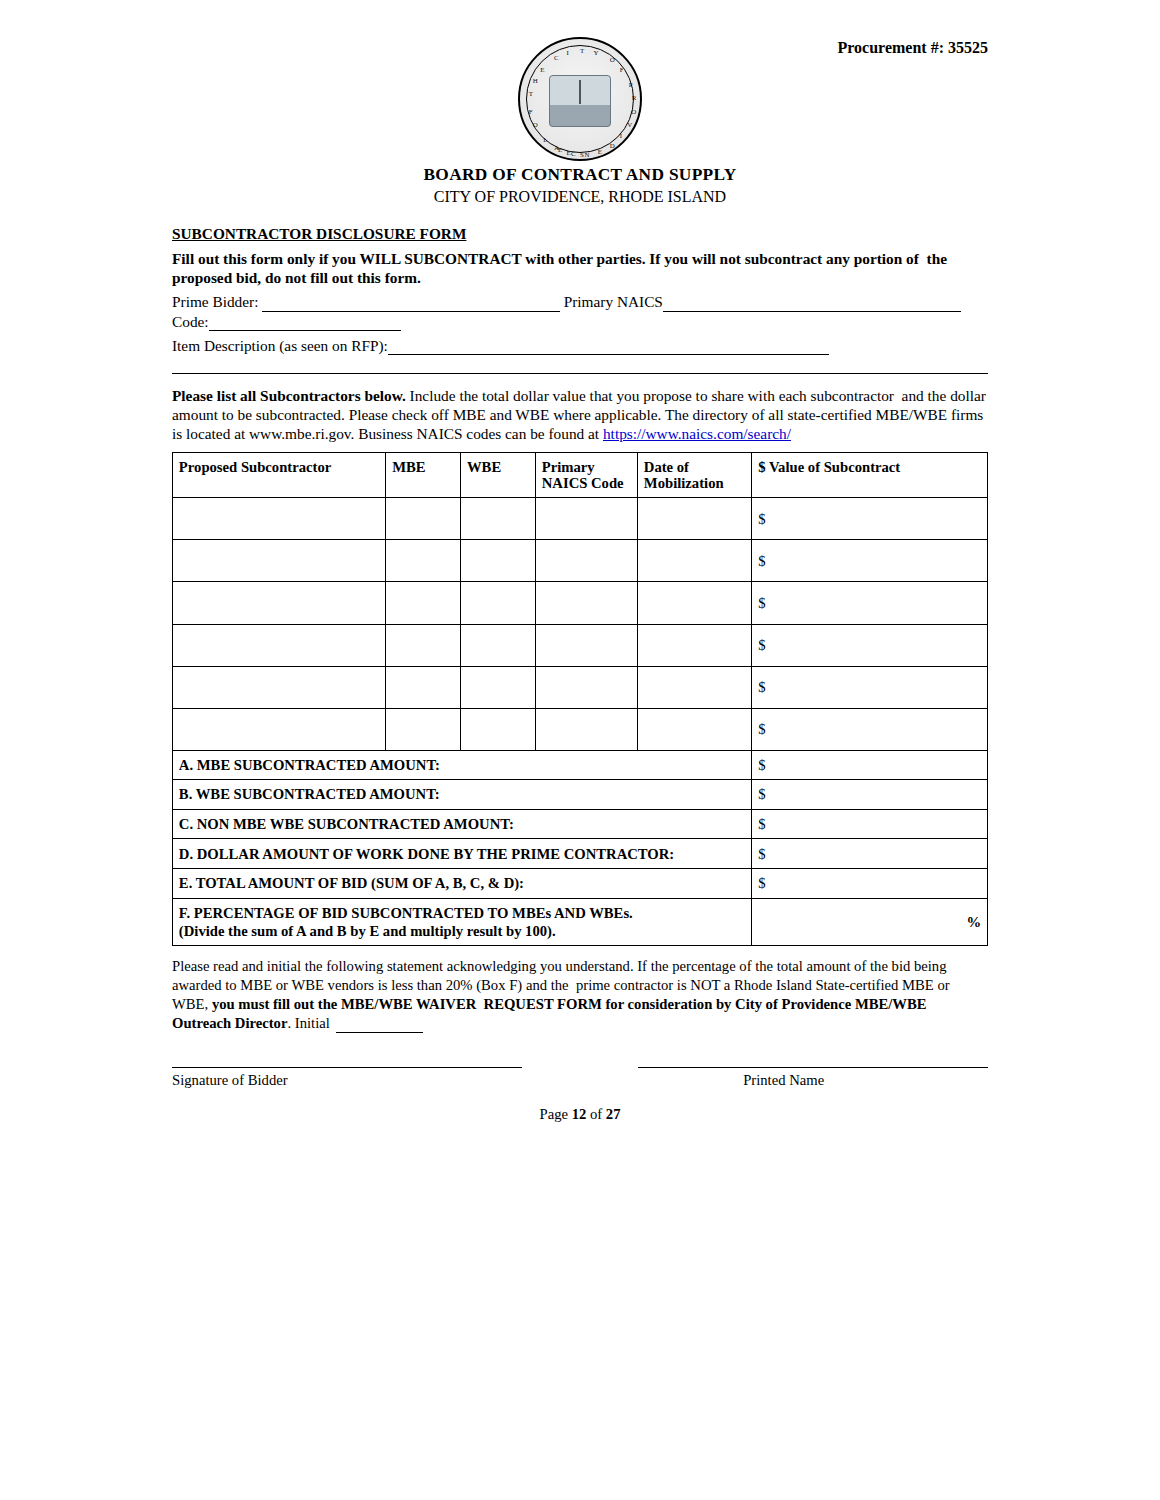Procurement #: 35525
S E A L O F T H E C I T Y O F P R O V I D E N C E
BOARD OF CONTRACT AND SUPPLY
CITY OF PROVIDENCE, RHODE ISLAND
SUBCONTRACTOR DISCLOSURE FORM
Fill out this form only if you WILL SUBCONTRACT with other parties. If you will not subcontract any portion of the proposed bid, do not fill out this form.
Prime Bidder: Primary NAICS
Code:
Item Description (as seen on RFP):
Please list all Subcontractors below. Include the total dollar value that you propose to share with each subcontractor and the dollar amount to be subcontracted. Please check off MBE and WBE where applicable. The directory of all state-certified MBE/WBE firms is located at www.mbe.ri.gov. Business NAICS codes can be found at https://www.naics.com/search/
| Proposed Subcontractor | MBE | WBE | Primary NAICS Code | Date of Mobilization | $ Value of Subcontract |
| --- | --- | --- | --- | --- | --- |
| | | | | | $ |
| | | | | | $ |
| | | | | | $ |
| | | | | | $ |
| | | | | | $ |
| | | | | | $ |
| A. MBE SUBCONTRACTED AMOUNT: | $ |
| B. WBE SUBCONTRACTED AMOUNT: | $ |
| C. NON MBE WBE SUBCONTRACTED AMOUNT: | $ |
| D. DOLLAR AMOUNT OF WORK DONE BY THE PRIME CONTRACTOR: | $ |
| E. TOTAL AMOUNT OF BID (SUM OF A, B, C, & D): | $ |
| F. PERCENTAGE OF BID SUBCONTRACTED TO MBEs AND WBEs. (Divide the sum of A and B by E and multiply result by 100). | % |
Please read and initial the following statement acknowledging you understand. If the percentage of the total amount of the bid being awarded to MBE or WBE vendors is less than 20% (Box F) and the prime contractor is NOT a Rhode Island State-certified MBE or WBE, you must fill out the MBE/WBE WAIVER REQUEST FORM for consideration by City of Providence MBE/WBE Outreach Director. Initial
Signature of Bidder
Printed Name
Page 12 of 27